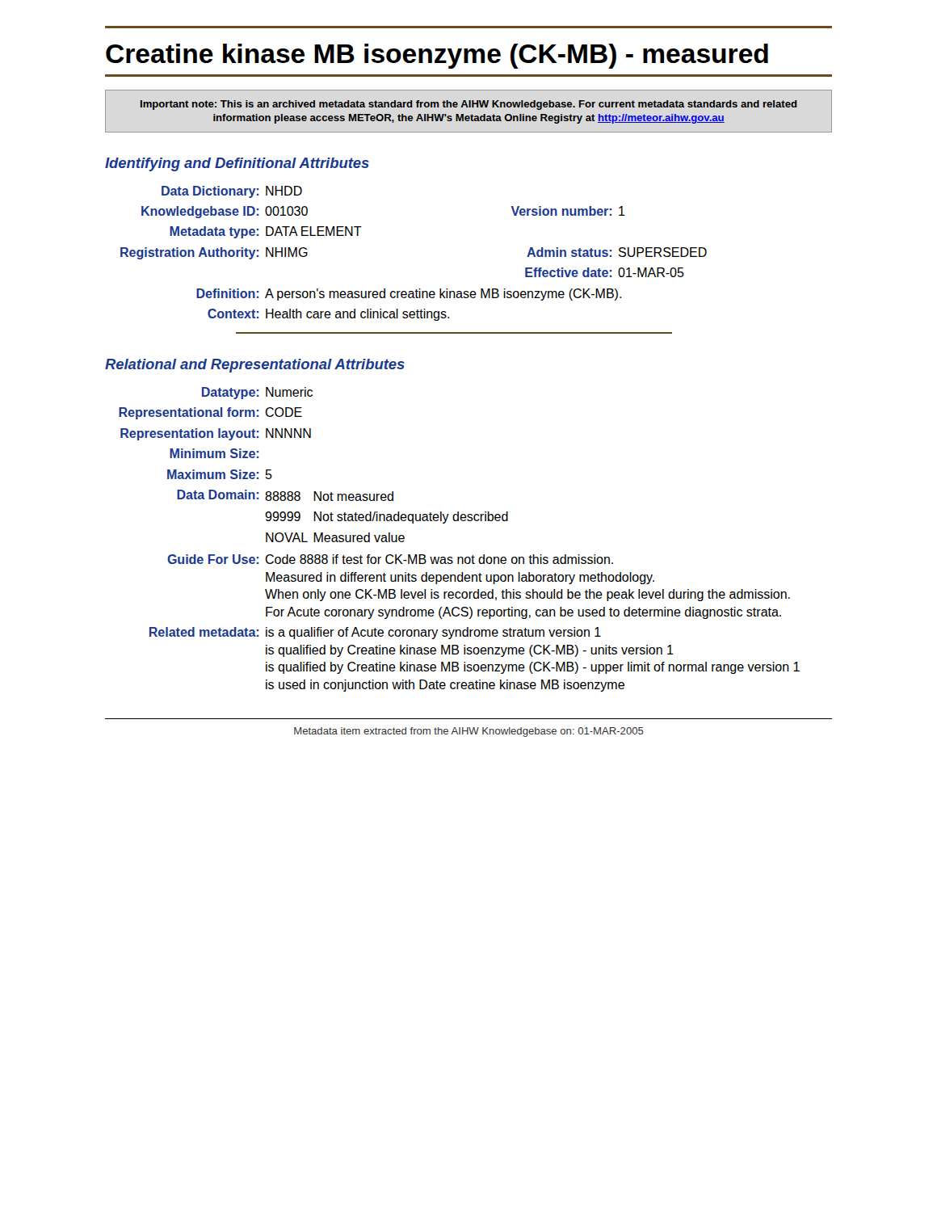Creatine kinase MB isoenzyme (CK-MB) - measured
Important note: This is an archived metadata standard from the AIHW Knowledgebase. For current metadata standards and related information please access METeOR, the AIHW's Metadata Online Registry at http://meteor.aihw.gov.au
Identifying and Definitional Attributes
| Data Dictionary: | NHDD |
| Knowledgebase ID: | 001030 | Version number: | 1 |
| Metadata type: | DATA ELEMENT |
| Registration Authority: | NHIMG | Admin status: | SUPERSEDED |
| | | Effective date: | 01-MAR-05 |
| Definition: | A person's measured creatine kinase MB isoenzyme (CK-MB). |
| Context: | Health care and clinical settings. |
Relational and Representational Attributes
| Datatype: | Numeric |
| Representational form: | CODE |
| Representation layout: | NNNNN |
| Minimum Size: | |
| Maximum Size: | 5 |
| Data Domain: | / 88888 / Not measured / / 99999 / Not stated/inadequately described / / NOVAL / Measured value / |
| Guide For Use: | Code 8888 if test for CK-MB was not done on this admission. Measured in different units dependent upon laboratory methodology. When only one CK-MB level is recorded, this should be the peak level during the admission. For Acute coronary syndrome (ACS) reporting, can be used to determine diagnostic strata. |
| Related metadata: | is a qualifier of Acute coronary syndrome stratum version 1 is qualified by Creatine kinase MB isoenzyme (CK-MB) - units version 1 is qualified by Creatine kinase MB isoenzyme (CK-MB) - upper limit of normal range version 1 is used in conjunction with Date creatine kinase MB isoenzyme |
Metadata item extracted from the AIHW Knowledgebase on: 01-MAR-2005